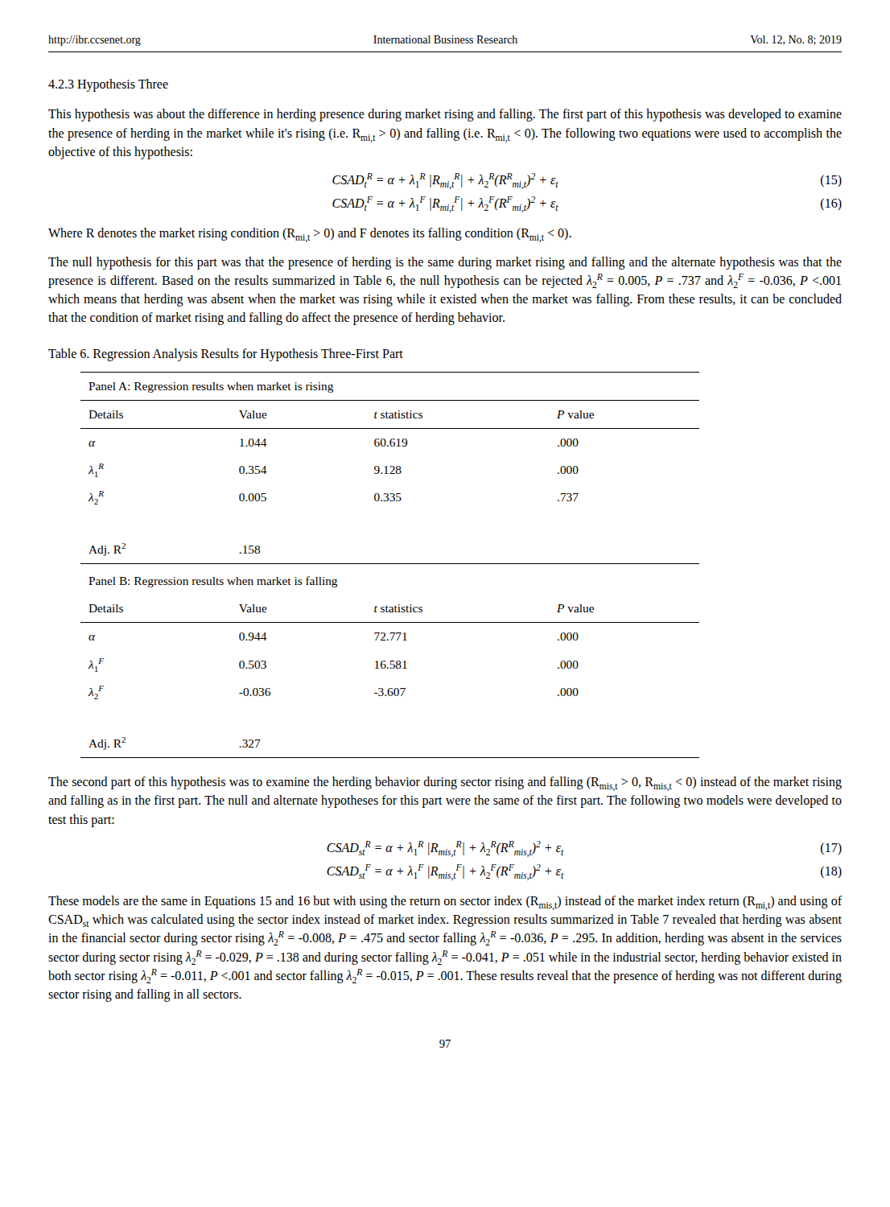http://ibr.ccsenet.org
International Business Research
Vol. 12, No. 8; 2019
4.2.3 Hypothesis Three
This hypothesis was about the difference in herding presence during market rising and falling. The first part of this hypothesis was developed to examine the presence of herding in the market while it's rising (i.e. Rmi,t > 0) and falling (i.e. Rmi,t < 0). The following two equations were used to accomplish the objective of this hypothesis:
CSADtR = α + λ1R |Rmi,tR| + λ2R(RRmi,t)2 + εt
(15)
CSADtF = α + λ1F |Rmi,tF| + λ2F(RFmi,t)2 + εt
(16)
Where R denotes the market rising condition (Rmi,t > 0) and F denotes its falling condition (Rmi,t < 0).
The null hypothesis for this part was that the presence of herding is the same during market rising and falling and the alternate hypothesis was that the presence is different. Based on the results summarized in Table 6, the null hypothesis can be rejected λ2R = 0.005, P = .737 and λ2F = -0.036, P <.001 which means that herding was absent when the market was rising while it existed when the market was falling. From these results, it can be concluded that the condition of market rising and falling do affect the presence of herding behavior.
Table 6. Regression Analysis Results for Hypothesis Three-First Part
| Panel A: Regression results when market is rising |
| Details | Value | t statistics | P value |
| α | 1.044 | 60.619 | .000 |
| λ 1 R | 0.354 | 9.128 | .000 |
| λ 2 R | 0.005 | 0.335 | .737 |
| Adj. R 2 | .158 | | |
| Panel B: Regression results when market is falling |
| Details | Value | t statistics | P value |
| α | 0.944 | 72.771 | .000 |
| λ 1 F | 0.503 | 16.581 | .000 |
| λ 2 F | -0.036 | -3.607 | .000 |
| Adj. R 2 | .327 | | |
The second part of this hypothesis was to examine the herding behavior during sector rising and falling (Rmis,t > 0, Rmis,t < 0) instead of the market rising and falling as in the first part. The null and alternate hypotheses for this part were the same of the first part. The following two models were developed to test this part:
CSADstR = α + λ1R |Rmis,tR| + λ2R(RRmis,t)2 + εt
(17)
CSADstF = α + λ1F |Rmis,tF| + λ2F(RFmis,t)2 + εt
(18)
These models are the same in Equations 15 and 16 but with using the return on sector index (Rmis,t) instead of the market index return (Rmi,t) and using of CSADst which was calculated using the sector index instead of market index. Regression results summarized in Table 7 revealed that herding was absent in the financial sector during sector rising λ2R = -0.008, P = .475 and sector falling λ2R = -0.036, P = .295. In addition, herding was absent in the services sector during sector rising λ2R = -0.029, P = .138 and during sector falling λ2R = -0.041, P = .051 while in the industrial sector, herding behavior existed in both sector rising λ2R = -0.011, P <.001 and sector falling λ2R = -0.015, P = .001. These results reveal that the presence of herding was not different during sector rising and falling in all sectors.
97